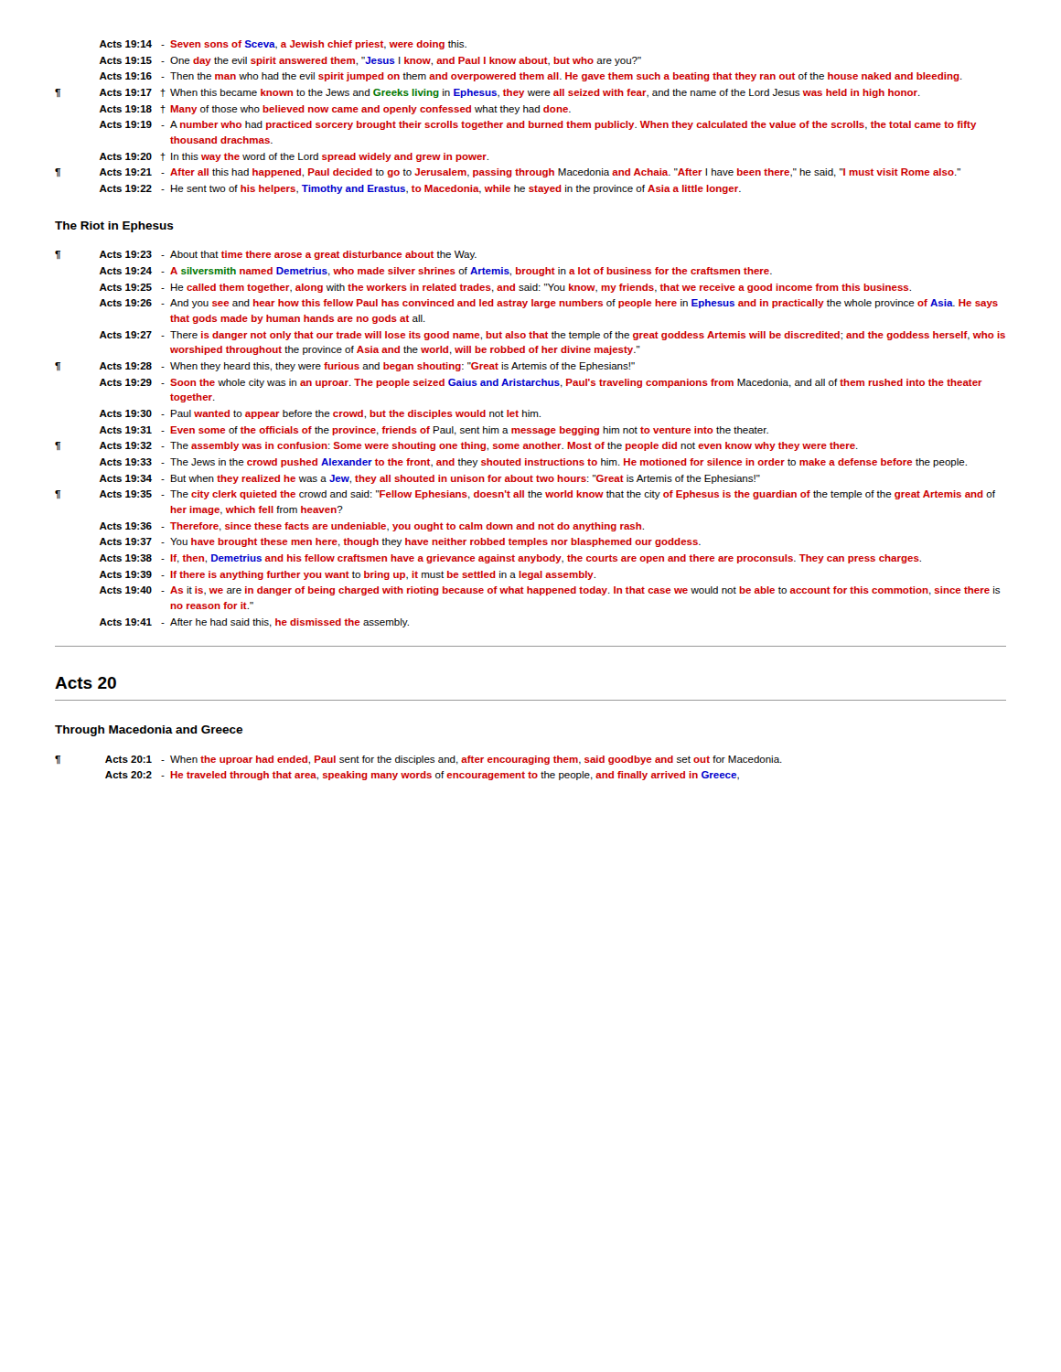Acts 19:14 - Seven sons of Sceva, a Jewish chief priest, were doing this.
Acts 19:15 - One day the evil spirit answered them, "Jesus I know, and Paul I know about, but who are you?"
Acts 19:16 - Then the man who had the evil spirit jumped on them and overpowered them all. He gave them such a beating that they ran out of the house naked and bleeding.
¶ Acts 19:17 † When this became known to the Jews and Greeks living in Ephesus, they were all seized with fear, and the name of the Lord Jesus was held in high honor.
Acts 19:18 † Many of those who believed now came and openly confessed what they had done.
Acts 19:19 - A number who had practiced sorcery brought their scrolls together and burned them publicly. When they calculated the value of the scrolls, the total came to fifty thousand drachmas.
Acts 19:20 † In this way the word of the Lord spread widely and grew in power.
¶ Acts 19:21 - After all this had happened, Paul decided to go to Jerusalem, passing through Macedonia and Achaia. "After I have been there," he said, "I must visit Rome also."
Acts 19:22 - He sent two of his helpers, Timothy and Erastus, to Macedonia, while he stayed in the province of Asia a little longer.
The Riot in Ephesus
¶ Acts 19:23 - About that time there arose a great disturbance about the Way.
Acts 19:24 - A silversmith named Demetrius, who made silver shrines of Artemis, brought in a lot of business for the craftsmen there.
Acts 19:25 - He called them together, along with the workers in related trades, and said: "You know, my friends, that we receive a good income from this business.
Acts 19:26 - And you see and hear how this fellow Paul has convinced and led astray large numbers of people here in Ephesus and in practically the whole province of Asia. He says that gods made by human hands are no gods at all.
Acts 19:27 - There is danger not only that our trade will lose its good name, but also that the temple of the great goddess Artemis will be discredited; and the goddess herself, who is worshiped throughout the province of Asia and the world, will be robbed of her divine majesty."
¶ Acts 19:28 - When they heard this, they were furious and began shouting: "Great is Artemis of the Ephesians!"
Acts 19:29 - Soon the whole city was in an uproar. The people seized Gaius and Aristarchus, Paul's traveling companions from Macedonia, and all of them rushed into the theater together.
Acts 19:30 - Paul wanted to appear before the crowd, but the disciples would not let him.
Acts 19:31 - Even some of the officials of the province, friends of Paul, sent him a message begging him not to venture into the theater.
¶ Acts 19:32 - The assembly was in confusion: Some were shouting one thing, some another. Most of the people did not even know why they were there.
Acts 19:33 - The Jews in the crowd pushed Alexander to the front, and they shouted instructions to him. He motioned for silence in order to make a defense before the people.
Acts 19:34 - But when they realized he was a Jew, they all shouted in unison for about two hours: "Great is Artemis of the Ephesians!"
¶ Acts 19:35 - The city clerk quieted the crowd and said: "Fellow Ephesians, doesn't all the world know that the city of Ephesus is the guardian of the temple of the great Artemis and of her image, which fell from heaven?
Acts 19:36 - Therefore, since these facts are undeniable, you ought to calm down and not do anything rash.
Acts 19:37 - You have brought these men here, though they have neither robbed temples nor blasphemed our goddess.
Acts 19:38 - If, then, Demetrius and his fellow craftsmen have a grievance against anybody, the courts are open and there are proconsuls. They can press charges.
Acts 19:39 - If there is anything further you want to bring up, it must be settled in a legal assembly.
Acts 19:40 - As it is, we are in danger of being charged with rioting because of what happened today. In that case we would not be able to account for this commotion, since there is no reason for it."
Acts 19:41 - After he had said this, he dismissed the assembly.
Acts 20
Through Macedonia and Greece
¶ Acts 20:1 - When the uproar had ended, Paul sent for the disciples and, after encouraging them, said goodbye and set out for Macedonia.
Acts 20:2 - He traveled through that area, speaking many words of encouragement to the people, and finally arrived in Greece,